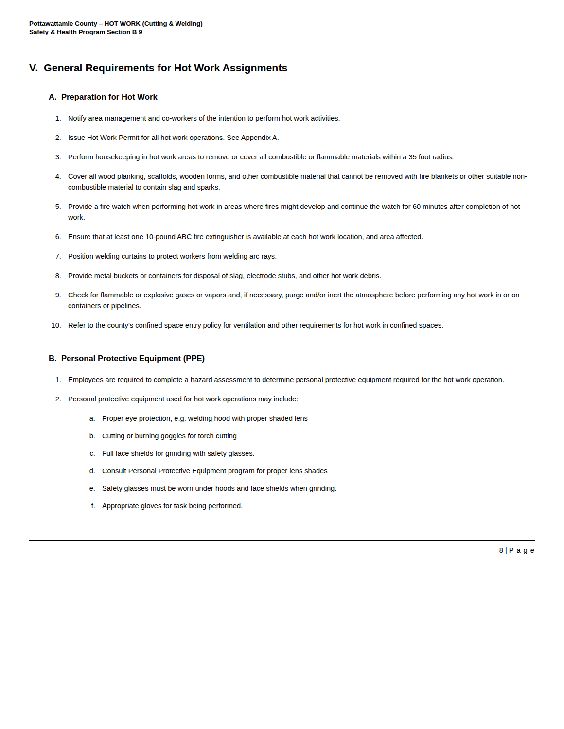Pottawattamie County – HOT WORK (Cutting & Welding)
Safety & Health Program Section B 9
V. General Requirements for Hot Work Assignments
A. Preparation for Hot Work
Notify area management and co-workers of the intention to perform hot work activities.
Issue Hot Work Permit for all hot work operations. See Appendix A.
Perform housekeeping in hot work areas to remove or cover all combustible or flammable materials within a 35 foot radius.
Cover all wood planking, scaffolds, wooden forms, and other combustible material that cannot be removed with fire blankets or other suitable non-combustible material to contain slag and sparks.
Provide a fire watch when performing hot work in areas where fires might develop and continue the watch for 60 minutes after completion of hot work.
Ensure that at least one 10-pound ABC fire extinguisher is available at each hot work location, and area affected.
Position welding curtains to protect workers from welding arc rays.
Provide metal buckets or containers for disposal of slag, electrode stubs, and other hot work debris.
Check for flammable or explosive gases or vapors and, if necessary, purge and/or inert the atmosphere before performing any hot work in or on containers or pipelines.
Refer to the county’s confined space entry policy for ventilation and other requirements for hot work in confined spaces.
B. Personal Protective Equipment (PPE)
Employees are required to complete a hazard assessment to determine personal protective equipment required for the hot work operation.
Personal protective equipment used for hot work operations may include:
Proper eye protection, e.g. welding hood with proper shaded lens
Cutting or burning goggles for torch cutting
Full face shields for grinding with safety glasses.
Consult Personal Protective Equipment program for proper lens shades
Safety glasses must be worn under hoods and face shields when grinding.
Appropriate gloves for task being performed.
8 | P a g e